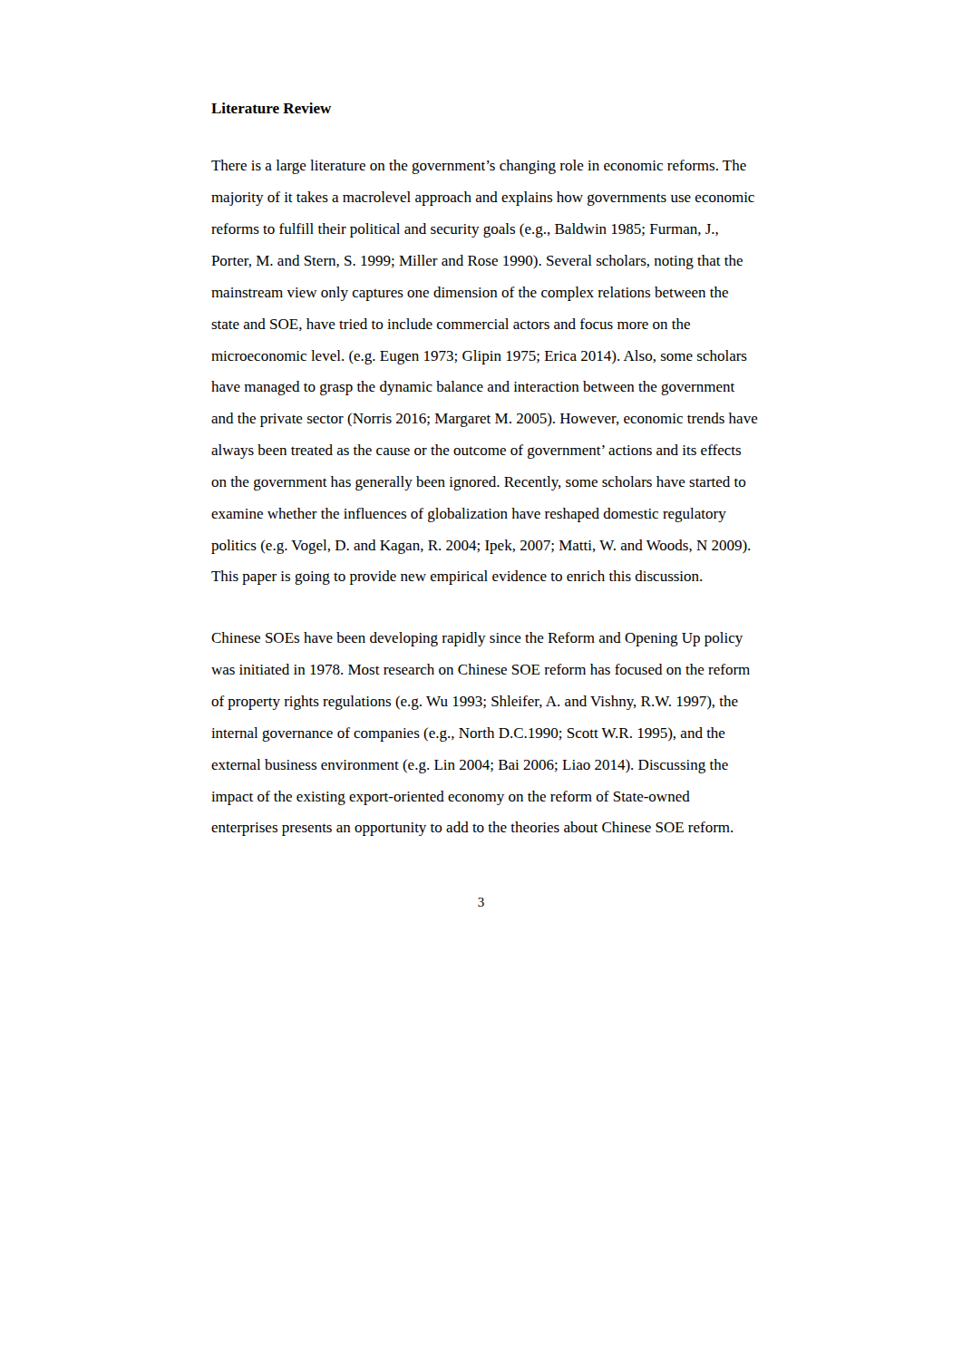Literature Review
There is a large literature on the government’s changing role in economic reforms. The majority of it takes a macrolevel approach and explains how governments use economic reforms to fulfill their political and security goals (e.g., Baldwin 1985; Furman, J., Porter, M. and Stern, S. 1999; Miller and Rose 1990). Several scholars, noting that the mainstream view only captures one dimension of the complex relations between the state and SOE, have tried to include commercial actors and focus more on the microeconomic level. (e.g. Eugen 1973; Glipin 1975; Erica 2014). Also, some scholars have managed to grasp the dynamic balance and interaction between the government and the private sector (Norris 2016; Margaret M. 2005). However, economic trends have always been treated as the cause or the outcome of government’ actions and its effects on the government has generally been ignored. Recently, some scholars have started to examine whether the influences of globalization have reshaped domestic regulatory politics (e.g. Vogel, D. and Kagan, R. 2004; Ipek, 2007; Matti, W. and Woods, N 2009). This paper is going to provide new empirical evidence to enrich this discussion.
Chinese SOEs have been developing rapidly since the Reform and Opening Up policy was initiated in 1978. Most research on Chinese SOE reform has focused on the reform of property rights regulations (e.g. Wu 1993; Shleifer, A. and Vishny, R.W. 1997), the internal governance of companies (e.g., North D.C.1990; Scott W.R. 1995), and the external business environment (e.g. Lin 2004; Bai 2006; Liao 2014). Discussing the impact of the existing export-oriented economy on the reform of State-owned enterprises presents an opportunity to add to the theories about Chinese SOE reform.
3